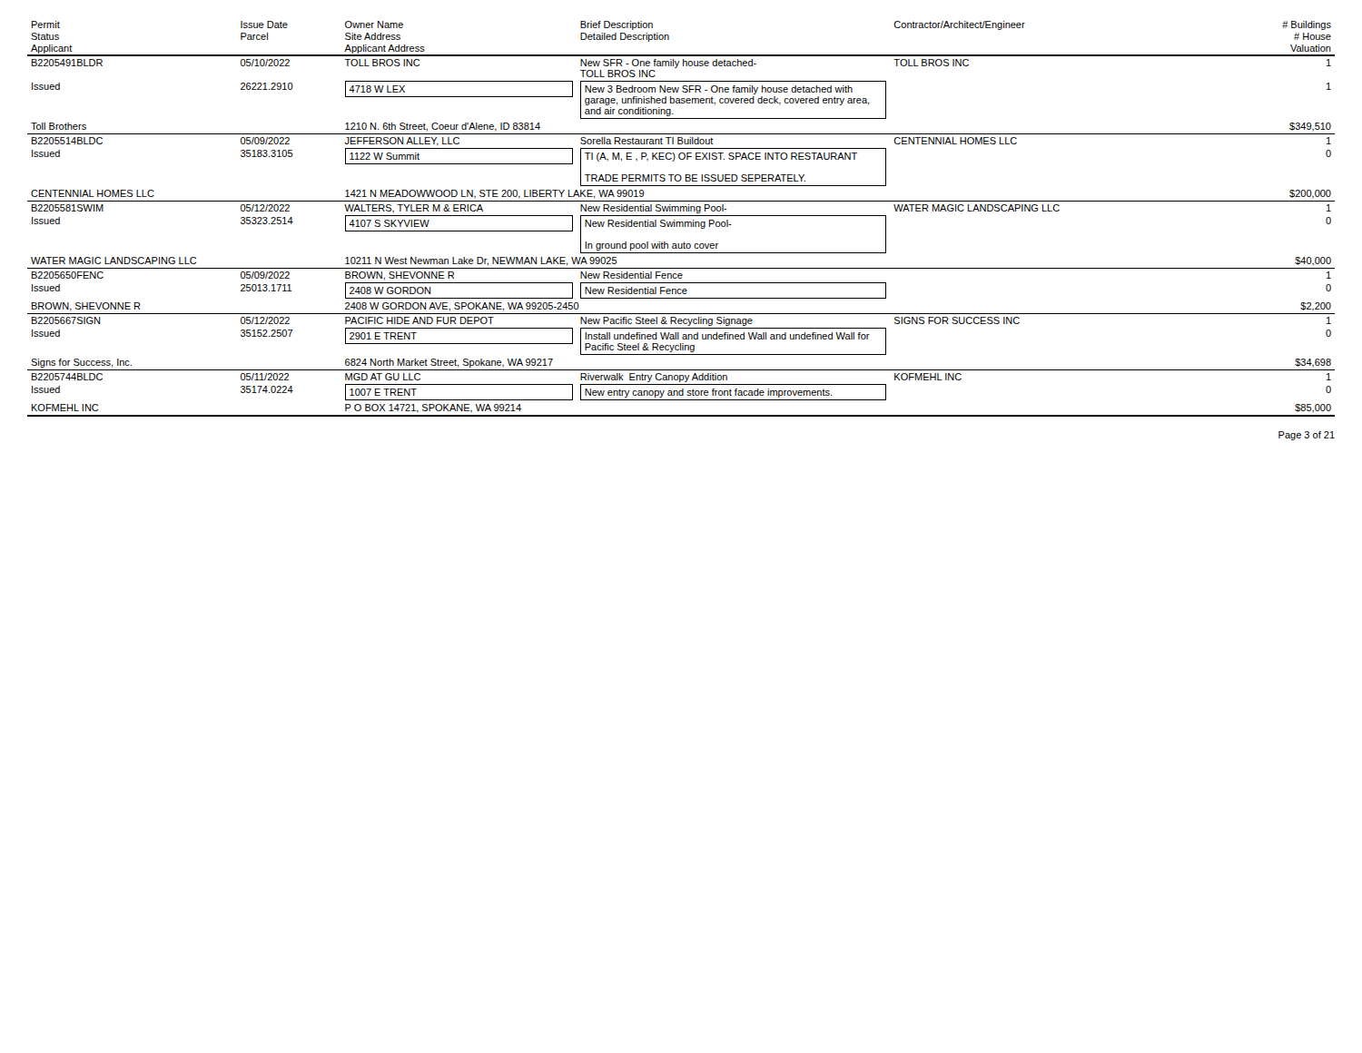| Permit | Issue Date | Owner Name | Brief Description | Contractor/Architect/Engineer | # Buildings |
| --- | --- | --- | --- | --- | --- |
| Status | Parcel | Site Address | Detailed Description | | # House |
| Applicant | | Applicant Address | | | Valuation |
| B2205491BLDR | 05/10/2022 | TOLL BROS INC | New SFR - One family house detached- TOLL BROS INC | TOLL BROS INC | 1 |
| Issued | 26221.2910 | 4718 W LEX | New 3 Bedroom New SFR - One family house detached with garage, unfinished basement, covered deck, covered entry area, and air conditioning. | | 1 |
| Toll Brothers | | 1210 N. 6th Street, Coeur d'Alene, ID 83814 | $349,510 |
| B2205514BLDC | 05/09/2022 | JEFFERSON ALLEY, LLC | Sorella Restaurant TI Buildout | CENTENNIAL HOMES LLC | 1 |
| Issued | 35183.3105 | 1122 W Summit | TI (A, M, E , P, KEC) OF EXIST. SPACE INTO RESTAURANT TRADE PERMITS TO BE ISSUED SEPERATELY. | | 0 |
| CENTENNIAL HOMES LLC | | 1421 N MEADOWWOOD LN, STE 200, LIBERTY LAKE, WA 99019 | $200,000 |
| B2205581SWIM | 05/12/2022 | WALTERS, TYLER M & ERICA | New Residential Swimming Pool- | WATER MAGIC LANDSCAPING LLC | 1 |
| Issued | 35323.2514 | 4107 S SKYVIEW | New Residential Swimming Pool- In ground pool with auto cover | | 0 |
| WATER MAGIC LANDSCAPING LLC | | 10211 N West Newman Lake Dr, NEWMAN LAKE, WA 99025 | $40,000 |
| B2205650FENC | 05/09/2022 | BROWN, SHEVONNE R | New Residential Fence | | 1 |
| Issued | 25013.1711 | 2408 W GORDON | New Residential Fence | | 0 |
| BROWN, SHEVONNE R | | 2408 W GORDON AVE, SPOKANE, WA 99205-2450 | $2,200 |
| B2205667SIGN | 05/12/2022 | PACIFIC HIDE AND FUR DEPOT | New Pacific Steel & Recycling Signage | SIGNS FOR SUCCESS INC | 1 |
| Issued | 35152.2507 | 2901 E TRENT | Install undefined Wall and undefined Wall and undefined Wall for Pacific Steel & Recycling | | 0 |
| Signs for Success, Inc. | | 6824 North Market Street, Spokane, WA 99217 | $34,698 |
| B2205744BLDC | 05/11/2022 | MGD AT GU LLC | Riverwalk Entry Canopy Addition | KOFMEHL INC | 1 |
| Issued | 35174.0224 | 1007 E TRENT | New entry canopy and store front facade improvements. | | 0 |
| KOFMEHL INC | | P O BOX 14721, SPOKANE, WA 99214 | $85,000 |
Page 3 of 21